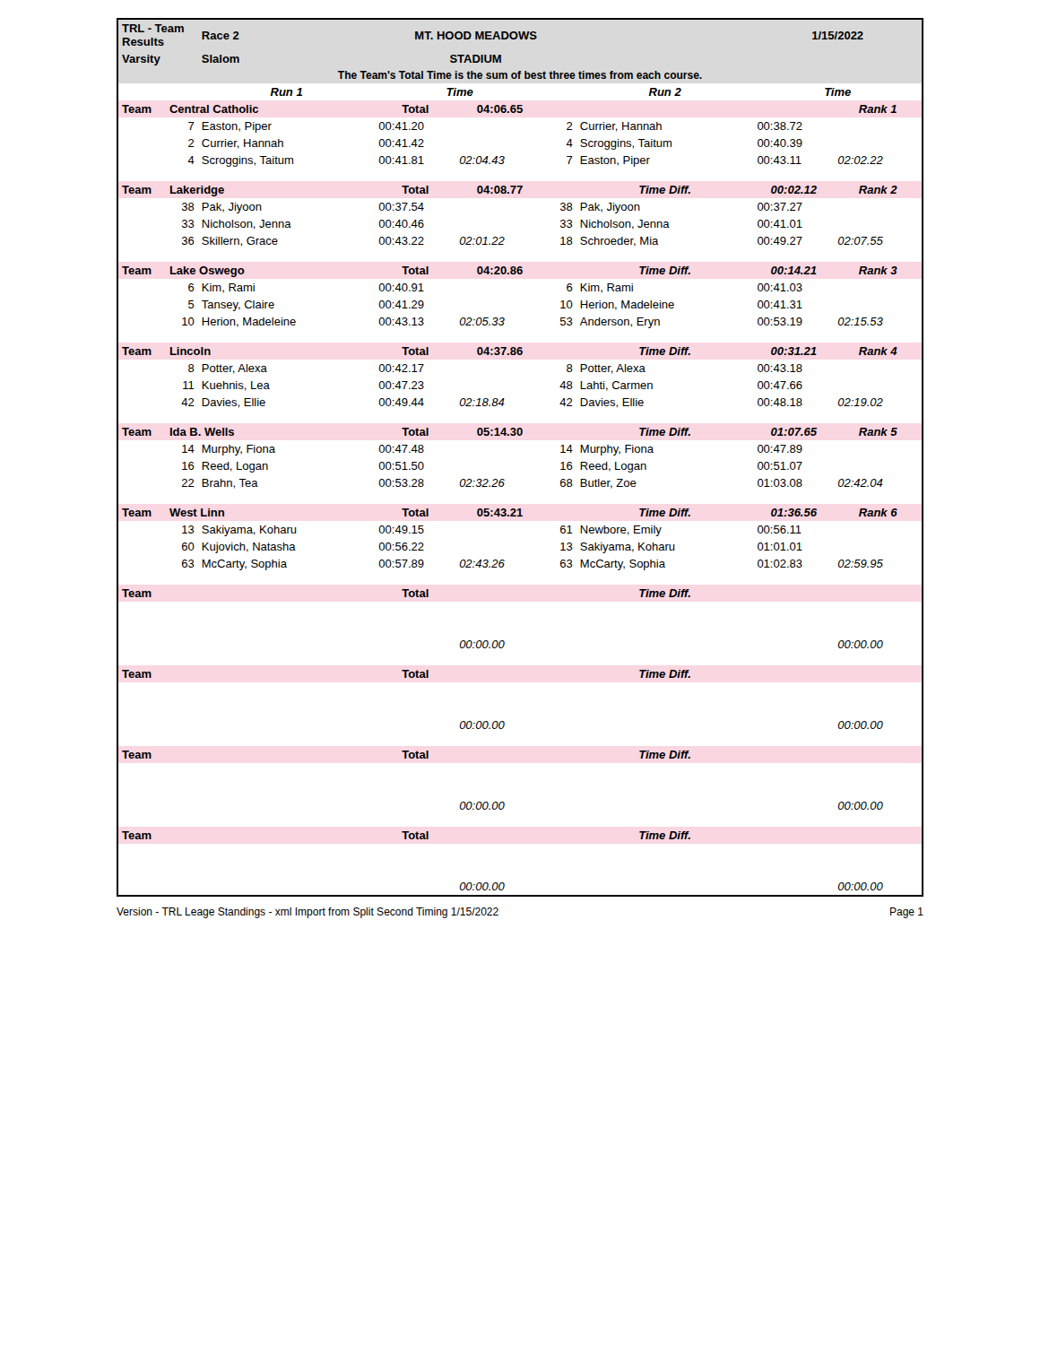| TRL - Team Results | Race 2 | MT. HOOD MEADOWS | | 1/15/2022 |
| Varsity | Slalom | STADIUM | | |
| The Team's Total Time is the sum of best three times from each course. |
| | Run 1 | Time | | Run 2 | Time |
| Team | Central Catholic | Total | 04:06.65 | | | | Rank 1 |
| | 7 | Easton, Piper | 00:41.20 | | 2 | Currier, Hannah | 00:38.72 | |
| | 2 | Currier, Hannah | 00:41.42 | | 4 | Scroggins, Taitum | 00:40.39 | |
| | 4 | Scroggins, Taitum | 00:41.81 | 02:04.43 | 7 | Easton, Piper | 00:43.11 | 02:02.22 |
| Team | Lakeridge | Total | 04:08.77 | | Time Diff. | 00:02.12 | Rank 2 |
| | 38 | Pak, Jiyoon | 00:37.54 | | 38 | Pak, Jiyoon | 00:37.27 | |
| | 33 | Nicholson, Jenna | 00:40.46 | | 33 | Nicholson, Jenna | 00:41.01 | |
| | 36 | Skillern, Grace | 00:43.22 | 02:01.22 | 18 | Schroeder, Mia | 00:49.27 | 02:07.55 |
| Team | Lake Oswego | Total | 04:20.86 | | Time Diff. | 00:14.21 | Rank 3 |
| | 6 | Kim, Rami | 00:40.91 | | 6 | Kim, Rami | 00:41.03 | |
| | 5 | Tansey, Claire | 00:41.29 | | 10 | Herion, Madeleine | 00:41.31 | |
| | 10 | Herion, Madeleine | 00:43.13 | 02:05.33 | 53 | Anderson, Eryn | 00:53.19 | 02:15.53 |
| Team | Lincoln | Total | 04:37.86 | | Time Diff. | 00:31.21 | Rank 4 |
| | 8 | Potter, Alexa | 00:42.17 | | 8 | Potter, Alexa | 00:43.18 | |
| | 11 | Kuehnis, Lea | 00:47.23 | | 48 | Lahti, Carmen | 00:47.66 | |
| | 42 | Davies, Ellie | 00:49.44 | 02:18.84 | 42 | Davies, Ellie | 00:48.18 | 02:19.02 |
| Team | Ida B. Wells | Total | 05:14.30 | | Time Diff. | 01:07.65 | Rank 5 |
| | 14 | Murphy, Fiona | 00:47.48 | | 14 | Murphy, Fiona | 00:47.89 | |
| | 16 | Reed, Logan | 00:51.50 | | 16 | Reed, Logan | 00:51.07 | |
| | 22 | Brahn, Tea | 00:53.28 | 02:32.26 | 68 | Butler, Zoe | 01:03.08 | 02:42.04 |
| Team | West Linn | Total | 05:43.21 | | Time Diff. | 01:36.56 | Rank 6 |
| | 13 | Sakiyama, Koharu | 00:49.15 | | 61 | Newbore, Emily | 00:56.11 | |
| | 60 | Kujovich, Natasha | 00:56.22 | | 13 | Sakiyama, Koharu | 01:01.01 | |
| | 63 | McCarty, Sophia | 00:57.89 | 02:43.26 | 63 | McCarty, Sophia | 01:02.83 | 02:59.95 |
| Team | | Total | | | Time Diff. | | |
| | 00:00.00 | | 00:00.00 |
| Team | | Total | | | Time Diff. | | |
| | 00:00.00 | | 00:00.00 |
| Team | | Total | | | Time Diff. | | |
| | 00:00.00 | | 00:00.00 |
| Team | | Total | | | Time Diff. | | |
| | 00:00.00 | | 00:00.00 |
Version - TRL Leage Standings - xml Import from Split Second Timing 1/15/2022
Page 1